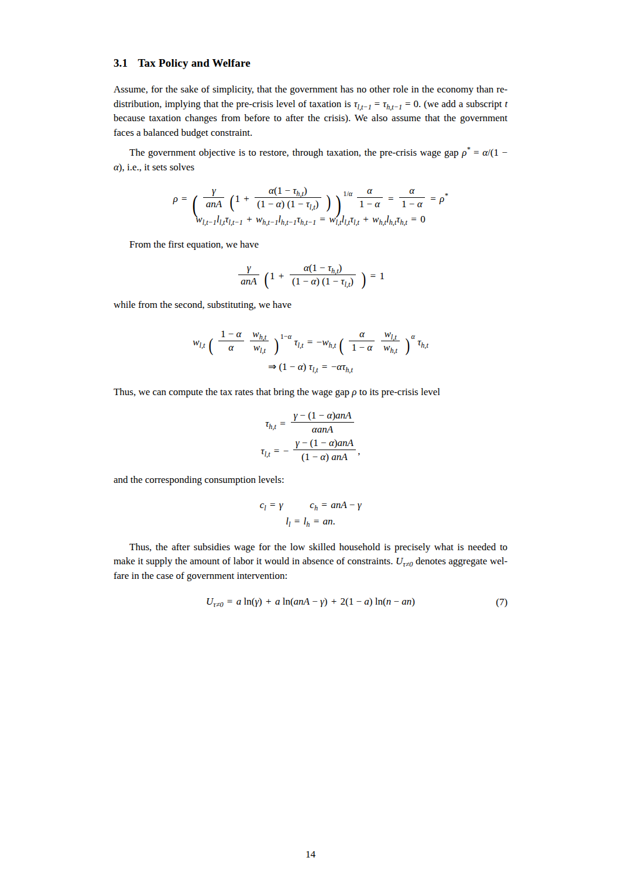3.1 Tax Policy and Welfare
Assume, for the sake of simplicity, that the government has no other role in the economy than redistribution, implying that the pre-crisis level of taxation is τl,t−1 = τh,t−1 = 0. (we add a subscript t because taxation changes from before to after the crisis). We also assume that the government faces a balanced budget constraint.
The government objective is to restore, through taxation, the pre-crisis wage gap ρ* = α/(1 − α), i.e., it sets solves
ρ = ( γanA (1 + α(1 − τh,t)(1 − α) (1 − τl,t) ) ) 1/α α 1 − α = α 1 − α = ρ* wl,t−1ll,tτl,t−1 + wh,t−1lh,t−1τh,t−1 = wl,tll,tτl,t + wh,tlh,tτh,t = 0
From the first equation, we have
γanA (1 + α(1 − τh,t)(1 − α) (1 − τl,t) ) = 1
while from the second, substituting, we have
wl,t ( 1 − α α wh,t wl,t ) 1−α τl,t = −wh,t ( α 1 − α wl,t wh,t ) α τh,t ⇒ (1 − α) τl,t = −ατh,t
Thus, we can compute the tax rates that bring the wage gap ρ to its pre-crisis level
τh,t = γ − (1 − α)anA αanA τl,t = − γ − (1 − α)anA(1 − α) anA,
and the corresponding consumption levels:
cl = γ ch = anA − γ ll = lh = an.
Thus, the after subsidies wage for the low skilled household is precisely what is needed to make it supply the amount of labor it would in absence of constraints. Uτ≠0 denotes aggregate welfare in the case of government intervention:
Uτ≠0 = a ln(γ) + a ln(anA − γ) + 2(1 − a) ln(n − an) (7)
14